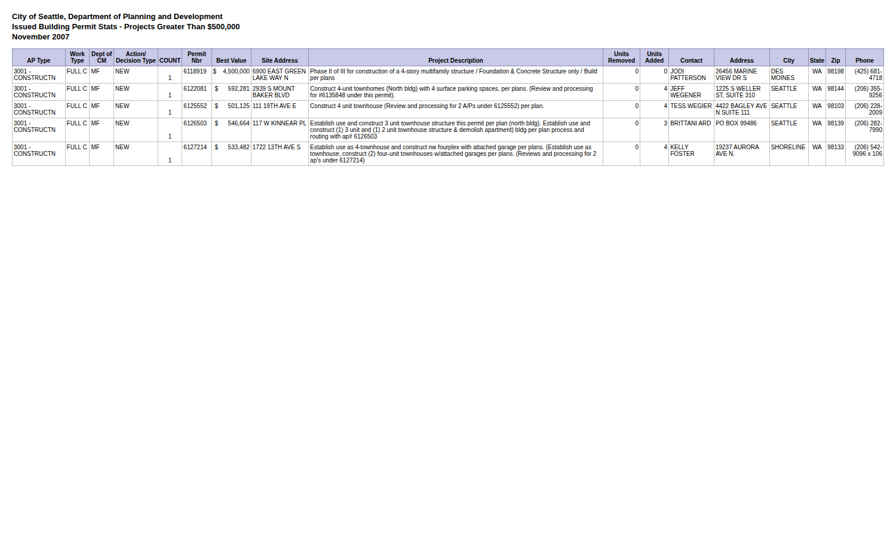City of Seattle, Department of Planning and Development
Issued Building Permit Stats - Projects Greater Than $500,000
November 2007
| AP Type | Work Type | Dept of CM | Action/ Decision Type | COUNT | Permit Nbr | Best Value | Site Address | Project Description | Units Removed | Units Added | Contact | Address | City | State | Zip | Phone |
| --- | --- | --- | --- | --- | --- | --- | --- | --- | --- | --- | --- | --- | --- | --- | --- | --- |
| 3001 - CONSTRUCTN | FULL C | MF | NEW | 1 | 6118919 | $ 4,500,000 | 6900 EAST GREEN LAKE WAY N | Phase II of III for construction of a 4-story multifamily structure / Foundation & Concrete Structure only / Build per plans | 0 | 0 | JODI PATTERSON | 26456 MARINE VIEW DR S | DES MOINES | WA | 98198 | (425) 681-4718 |
| 3001 - CONSTRUCTN | FULL C | MF | NEW | 1 | 6122081 | $ 592,281 | 2939 S MOUNT BAKER BLVD | Construct 4-unit townhomes (North bldg) with 4 surface parking spaces, per plans. (Review and processing for #6135848 under this permit). | 0 | 4 | JEFF WEGENER | 1225 S WELLER ST, SUITE 310 | SEATTLE | WA | 98144 | (206) 355-9256 |
| 3001 - CONSTRUCTN | FULL C | MF | NEW | 1 | 6125552 | $ 501,125 | 111 19TH AVE E | Construct 4 unit townhouse (Review and processing for 2 A/Ps under 6125552) per plan. | 0 | 4 | TESS WEGIER | 4422 BAGLEY AVE N SUITE 111 | SEATTLE | WA | 98103 | (206) 228-2009 |
| 3001 - CONSTRUCTN | FULL C | MF | NEW | 1 | 6126503 | $ 546,664 | 117 W KINNEAR PL | Establish use and construct 3 unit townhouse structure this permit per plan (north bldg). Establish use and construct (1) 3 unit and (1) 2 unit townhouse structure & demolish apartment) bldg per plan process and routing with ap# 6126503 | 0 | 3 | BRITTANI ARD | PO BOX 99486 | SEATTLE | WA | 98139 | (206) 282-7990 |
| 3001 - CONSTRUCTN | FULL C | MF | NEW | 1 | 6127214 | $ 533,482 | 1722 13TH AVE S | Establish use as 4-townhouse and construct nw fourplex with attached garage per plans. (Establish use as townhouse, construct (2) four-unit townhouses w/attached garages per plans. (Reviews and processing for 2 ap's under 6127214) | 0 | 4 | KELLY FOSTER | 19237 AURORA AVE N. | SHORELINE | WA | 98133 | (206) 542-9096 x 106 |